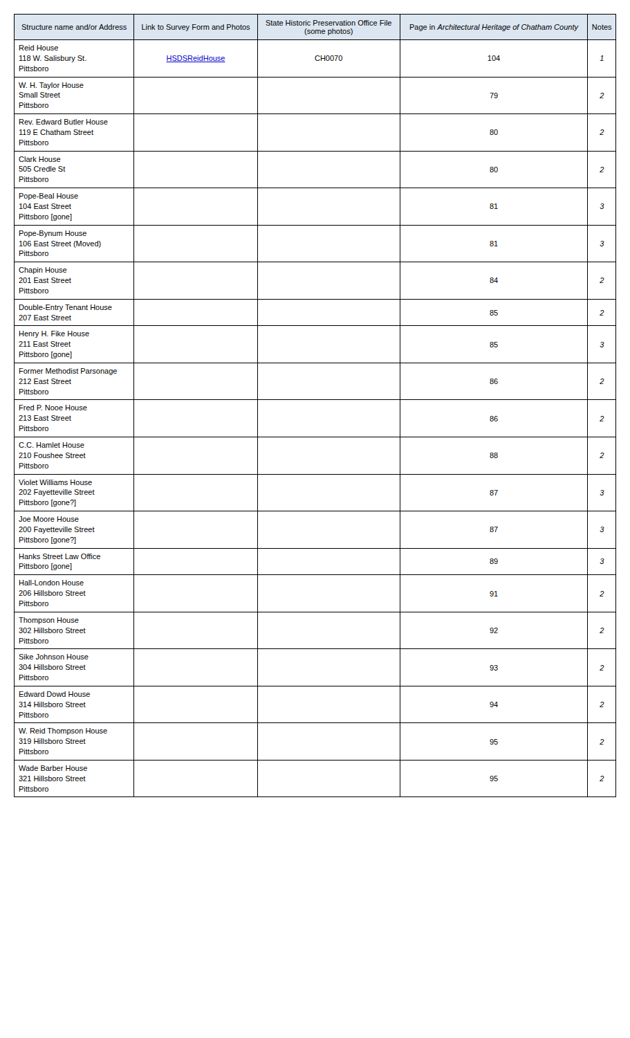| Structure name and/or Address | Link to Survey Form and Photos | State Historic Preservation Office File (some photos) | Page in Architectural Heritage of Chatham County | Notes |
| --- | --- | --- | --- | --- |
| Reid House 118 W. Salisbury St. Pittsboro | HSDSReidHouse | CH0070 | 104 | 1 |
| W. H. Taylor House Small Street Pittsboro | | | 79 | 2 |
| Rev. Edward Butler House 119 E Chatham Street Pittsboro | | | 80 | 2 |
| Clark House 505 Credle St Pittsboro | | | 80 | 2 |
| Pope-Beal House 104 East Street Pittsboro [gone] | | | 81 | 3 |
| Pope-Bynum House 106 East Street (Moved) Pittsboro | | | 81 | 3 |
| Chapin House 201 East Street Pittsboro | | | 84 | 2 |
| Double-Entry Tenant House 207 East Street | | | 85 | 2 |
| Henry H. Fike House 211 East Street Pittsboro [gone] | | | 85 | 3 |
| Former Methodist Parsonage 212 East Street Pittsboro | | | 86 | 2 |
| Fred P. Nooe House 213 East Street Pittsboro | | | 86 | 2 |
| C.C. Hamlet House 210 Foushee Street Pittsboro | | | 88 | 2 |
| Violet Williams House 202 Fayetteville Street Pittsboro [gone?] | | | 87 | 3 |
| Joe Moore House 200 Fayetteville Street Pittsboro [gone?] | | | 87 | 3 |
| Hanks Street Law Office Pittsboro [gone] | | | 89 | 3 |
| Hall-London House 206 Hillsboro Street Pittsboro | | | 91 | 2 |
| Thompson House 302 Hillsboro Street Pittsboro | | | 92 | 2 |
| Sike Johnson House 304 Hillsboro Street Pittsboro | | | 93 | 2 |
| Edward Dowd House 314 Hillsboro Street Pittsboro | | | 94 | 2 |
| W. Reid Thompson House 319 Hillsboro Street Pittsboro | | | 95 | 2 |
| Wade Barber House 321 Hillsboro Street Pittsboro | | | 95 | 2 |